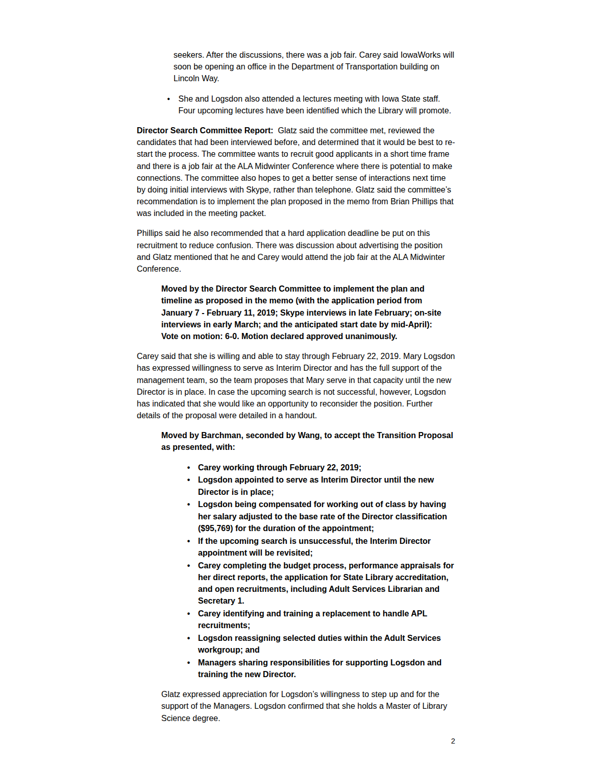seekers. After the discussions, there was a job fair. Carey said IowaWorks will soon be opening an office in the Department of Transportation building on Lincoln Way.
She and Logsdon also attended a lectures meeting with Iowa State staff. Four upcoming lectures have been identified which the Library will promote.
Director Search Committee Report: Glatz said the committee met, reviewed the candidates that had been interviewed before, and determined that it would be best to re-start the process. The committee wants to recruit good applicants in a short time frame and there is a job fair at the ALA Midwinter Conference where there is potential to make connections. The committee also hopes to get a better sense of interactions next time by doing initial interviews with Skype, rather than telephone. Glatz said the committee’s recommendation is to implement the plan proposed in the memo from Brian Phillips that was included in the meeting packet.
Phillips said he also recommended that a hard application deadline be put on this recruitment to reduce confusion. There was discussion about advertising the position and Glatz mentioned that he and Carey would attend the job fair at the ALA Midwinter Conference.
Moved by the Director Search Committee to implement the plan and timeline as proposed in the memo (with the application period from January 7 - February 11, 2019; Skype interviews in late February; on-site interviews in early March; and the anticipated start date by mid-April):
Vote on motion: 6-0. Motion declared approved unanimously.
Carey said that she is willing and able to stay through February 22, 2019. Mary Logsdon has expressed willingness to serve as Interim Director and has the full support of the management team, so the team proposes that Mary serve in that capacity until the new Director is in place. In case the upcoming search is not successful, however, Logsdon has indicated that she would like an opportunity to reconsider the position. Further details of the proposal were detailed in a handout.
Moved by Barchman, seconded by Wang, to accept the Transition Proposal as presented, with:
Carey working through February 22, 2019;
Logsdon appointed to serve as Interim Director until the new Director is in place;
Logsdon being compensated for working out of class by having her salary adjusted to the base rate of the Director classification ($95,769) for the duration of the appointment;
If the upcoming search is unsuccessful, the Interim Director appointment will be revisited;
Carey completing the budget process, performance appraisals for her direct reports, the application for State Library accreditation, and open recruitments, including Adult Services Librarian and Secretary 1.
Carey identifying and training a replacement to handle APL recruitments;
Logsdon reassigning selected duties within the Adult Services workgroup; and
Managers sharing responsibilities for supporting Logsdon and training the new Director.
Glatz expressed appreciation for Logsdon’s willingness to step up and for the support of the Managers. Logsdon confirmed that she holds a Master of Library Science degree.
2